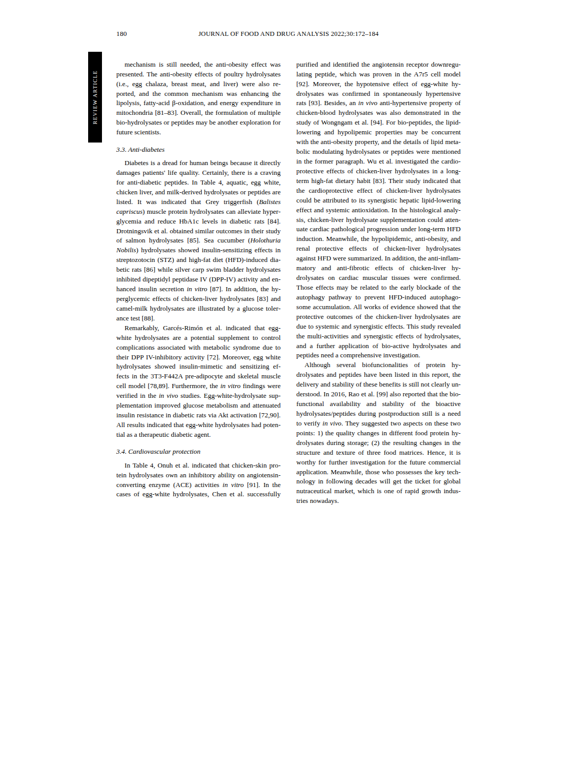Review Article
180
JOURNAL OF FOOD AND DRUG ANALYSIS 2022;30:172–184
mechanism is still needed, the anti-obesity effect was presented. The anti-obesity effects of poultry hydrolysates (i.e., egg chalaza, breast meat, and liver) were also reported, and the common mechanism was enhancing the lipolysis, fatty-acid β-oxidation, and energy expenditure in mitochondria [81–83]. Overall, the formulation of multiple bio-hydrolysates or peptides may be another exploration for future scientists.
3.3. Anti-diabetes
Diabetes is a dread for human beings because it directly damages patients' life quality. Certainly, there is a craving for anti-diabetic peptides. In Table 4, aquatic, egg white, chicken liver, and milk-derived hydrolysates or peptides are listed. It was indicated that Grey triggerfish (Balistes capriscus) muscle protein hydrolysates can alleviate hyperglycemia and reduce HbA1c levels in diabetic rats [84]. Drotningsvik et al. obtained similar outcomes in their study of salmon hydrolysates [85]. Sea cucumber (Holothuria Nobilis) hydrolysates showed insulin-sensitizing effects in streptozotocin (STZ) and high-fat diet (HFD)-induced diabetic rats [86] while silver carp swim bladder hydrolysates inhibited dipeptidyl peptidase IV (DPP-IV) activity and enhanced insulin secretion in vitro [87]. In addition, the hyperglycemic effects of chicken-liver hydrolysates [83] and camel-milk hydrolysates are illustrated by a glucose tolerance test [88].
Remarkably, Garcés-Rimón et al. indicated that egg-white hydrolysates are a potential supplement to control complications associated with metabolic syndrome due to their DPP IV-inhibitory activity [72]. Moreover, egg white hydrolysates showed insulin-mimetic and sensitizing effects in the 3T3-F442A pre-adipocyte and skeletal muscle cell model [78,89]. Furthermore, the in vitro findings were verified in the in vivo studies. Egg-white-hydrolysate supplementation improved glucose metabolism and attenuated insulin resistance in diabetic rats via Akt activation [72,90]. All results indicated that egg-white hydrolysates had potential as a therapeutic diabetic agent.
3.4. Cardiovascular protection
In Table 4, Onuh et al. indicated that chicken-skin protein hydrolysates own an inhibitory ability on angiotensin-converting enzyme (ACE) activities in vitro [91]. In the cases of egg-white hydrolysates, Chen et al. successfully purified and identified the angiotensin receptor downregulating peptide, which was proven in the A7r5 cell model [92]. Moreover, the hypotensive effect of egg-white hydrolysates was confirmed in spontaneously hypertensive rats [93]. Besides, an in vivo anti-hypertensive property of chicken-blood hydrolysates was also demonstrated in the study of Wongngam et al. [94]. For bio-peptides, the lipid-lowering and hypolipemic properties may be concurrent with the anti-obesity property, and the details of lipid metabolic modulating hydrolysates or peptides were mentioned in the former paragraph. Wu et al. investigated the cardioprotective effects of chicken-liver hydrolysates in a long-term high-fat dietary habit [83]. Their study indicated that the cardioprotective effect of chicken-liver hydrolysates could be attributed to its synergistic hepatic lipid-lowering effect and systemic antioxidation. In the histological analysis, chicken-liver hydrolysate supplementation could attenuate cardiac pathological progression under long-term HFD induction. Meanwhile, the hypolipidemic, anti-obesity, and renal protective effects of chicken-liver hydrolysates against HFD were summarized. In addition, the anti-inflammatory and anti-fibrotic effects of chicken-liver hydrolysates on cardiac muscular tissues were confirmed. Those effects may be related to the early blockade of the autophagy pathway to prevent HFD-induced autophagosome accumulation. All works of evidence showed that the protective outcomes of the chicken-liver hydrolysates are due to systemic and synergistic effects. This study revealed the multi-activities and synergistic effects of hydrolysates, and a further application of bio-active hydrolysates and peptides need a comprehensive investigation.
Although several biofuncionalities of protein hydrolysates and peptides have been listed in this report, the delivery and stability of these benefits is still not clearly understood. In 2016, Rao et al. [99] also reported that the biofunctional availability and stability of the bioactive hydrolysates/peptides during postproduction still is a need to verify in vivo. They suggested two aspects on these two points: 1) the quality changes in different food protein hydrolysates during storage; (2) the resulting changes in the structure and texture of three food matrices. Hence, it is worthy for further investigation for the future commercial application. Meanwhile, those who possesses the key technology in following decades will get the ticket for global nutraceutical market, which is one of rapid growth industries nowadays.